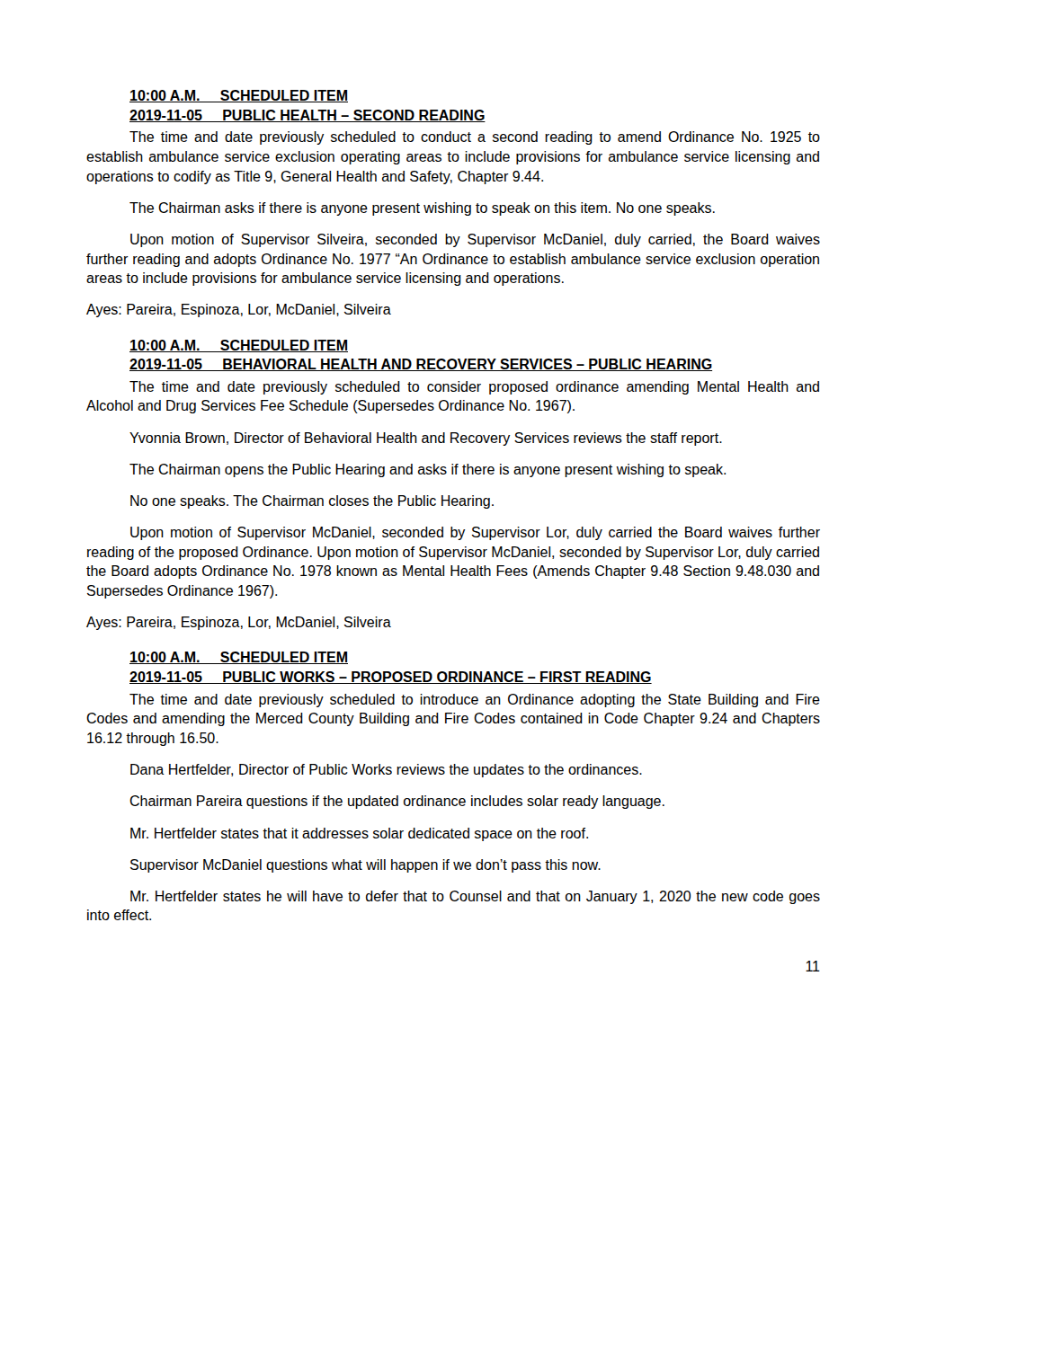10:00 A.M. SCHEDULED ITEM
2019-11-05 PUBLIC HEALTH – SECOND READING
The time and date previously scheduled to conduct a second reading to amend Ordinance No. 1925 to establish ambulance service exclusion operating areas to include provisions for ambulance service licensing and operations to codify as Title 9, General Health and Safety, Chapter 9.44.
The Chairman asks if there is anyone present wishing to speak on this item. No one speaks.
Upon motion of Supervisor Silveira, seconded by Supervisor McDaniel, duly carried, the Board waives further reading and adopts Ordinance No. 1977 “An Ordinance to establish ambulance service exclusion operation areas to include provisions for ambulance service licensing and operations.
Ayes: Pareira, Espinoza, Lor, McDaniel, Silveira
10:00 A.M. SCHEDULED ITEM
2019-11-05 BEHAVIORAL HEALTH AND RECOVERY SERVICES – PUBLIC HEARING
The time and date previously scheduled to consider proposed ordinance amending Mental Health and Alcohol and Drug Services Fee Schedule (Supersedes Ordinance No. 1967).
Yvonnia Brown, Director of Behavioral Health and Recovery Services reviews the staff report.
The Chairman opens the Public Hearing and asks if there is anyone present wishing to speak.
No one speaks. The Chairman closes the Public Hearing.
Upon motion of Supervisor McDaniel, seconded by Supervisor Lor, duly carried the Board waives further reading of the proposed Ordinance. Upon motion of Supervisor McDaniel, seconded by Supervisor Lor, duly carried the Board adopts Ordinance No. 1978 known as Mental Health Fees (Amends Chapter 9.48 Section 9.48.030 and Supersedes Ordinance 1967).
Ayes: Pareira, Espinoza, Lor, McDaniel, Silveira
10:00 A.M. SCHEDULED ITEM
2019-11-05 PUBLIC WORKS – PROPOSED ORDINANCE – FIRST READING
The time and date previously scheduled to introduce an Ordinance adopting the State Building and Fire Codes and amending the Merced County Building and Fire Codes contained in Code Chapter 9.24 and Chapters 16.12 through 16.50.
Dana Hertfelder, Director of Public Works reviews the updates to the ordinances.
Chairman Pareira questions if the updated ordinance includes solar ready language.
Mr. Hertfelder states that it addresses solar dedicated space on the roof.
Supervisor McDaniel questions what will happen if we don’t pass this now.
Mr. Hertfelder states he will have to defer that to Counsel and that on January 1, 2020 the new code goes into effect.
11